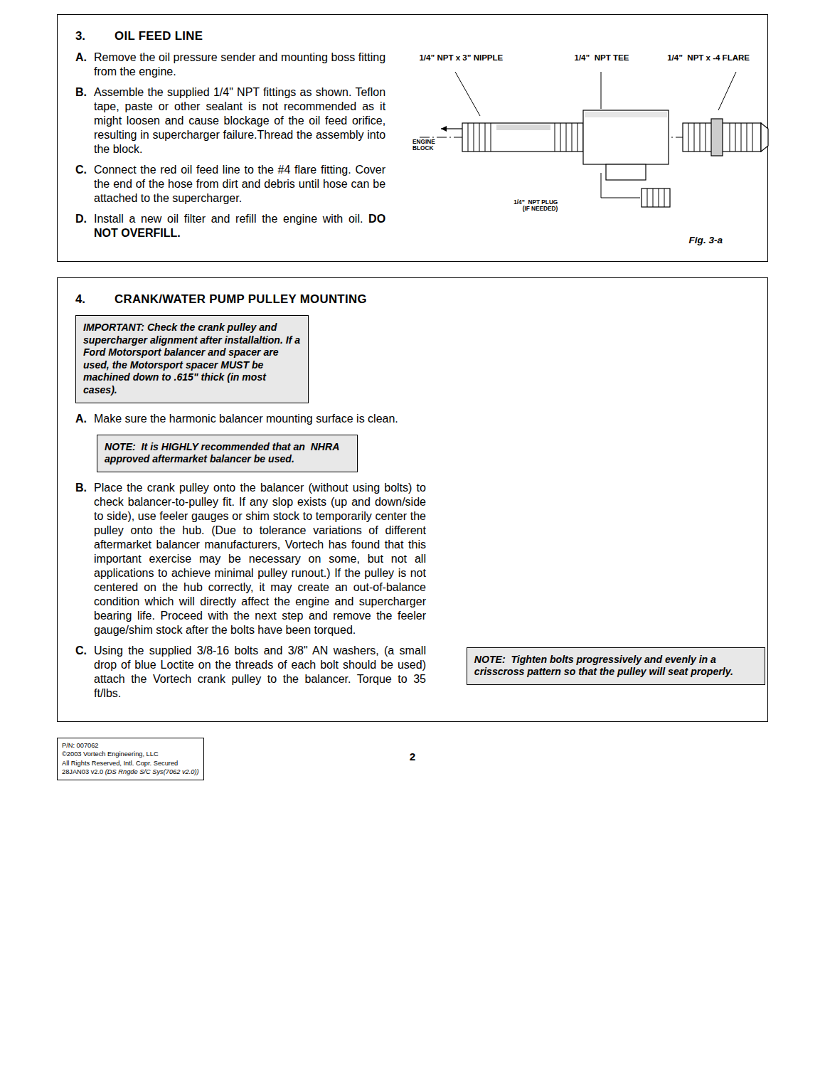3. OIL FEED LINE
A. Remove the oil pressure sender and mounting boss fitting from the engine.
B. Assemble the supplied 1/4" NPT fittings as shown. Teflon tape, paste or other sealant is not recommended as it might loosen and cause blockage of the oil feed orifice, resulting in supercharger failure.Thread the assembly into the block.
C. Connect the red oil feed line to the #4 flare fitting. Cover the end of the hose from dirt and debris until hose can be attached to the supercharger.
D. Install a new oil filter and refill the engine with oil. DO NOT OVERFILL.
1/4” NPT x 3” NIPPLE
1/4” NPT TEE
1/4” NPT x -4 FLARE
ENGINE
BLOCK
1/4” NPT PLUG
(IF NEEDED)
Fig. 3-a
4. CRANK/WATER PUMP PULLEY MOUNTING
IMPORTANT: Check the crank pulley and supercharger alignment after installaltion. If a Ford Motorsport balancer and spacer are used, the Motorsport spacer MUST be machined down to .615" thick (in most cases).
A. Make sure the harmonic balancer mounting surface is clean.
NOTE: It is HIGHLY recommended that an NHRA approved aftermarket balancer be used.
B. Place the crank pulley onto the balancer (without using bolts) to check balancer-to-pulley fit. If any slop exists (up and down/side to side), use feeler gauges or shim stock to temporarily center the pulley onto the hub. (Due to tolerance variations of different aftermarket balancer manufacturers, Vortech has found that this important exercise may be necessary on some, but not all applications to achieve minimal pulley runout.) If the pulley is not centered on the hub correctly, it may create an out-of-balance condition which will directly affect the engine and supercharger bearing life. Proceed with the next step and remove the feeler gauge/shim stock after the bolts have been torqued.
C. Using the supplied 3/8-16 bolts and 3/8" AN washers, (a small drop of blue Loctite on the threads of each bolt should be used) attach the Vortech crank pulley to the balancer. Torque to 35 ft/lbs.
NOTE: Tighten bolts progressively and evenly in a crisscross pattern so that the pulley will seat properly.
P/N: 007062
©2003 Vortech Engineering, LLC
All Rights Reserved, Intl. Copr. Secured
28JAN03 v2.0 (DS Rngde S/C Sys(7062 v2.0))
2